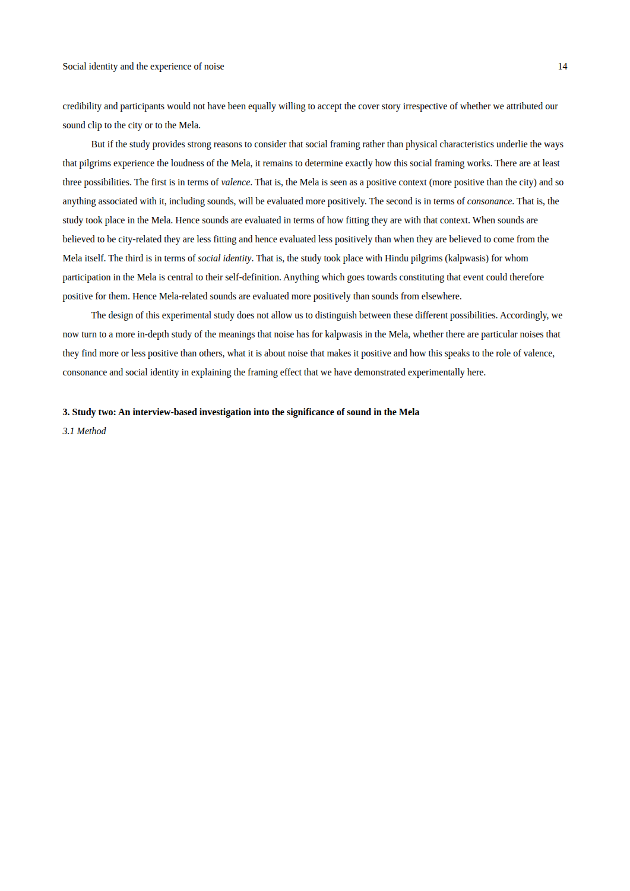Social identity and the experience of noise 14
credibility and participants would not have been equally willing to accept the cover story irrespective of whether we attributed our sound clip to the city or to the Mela.
But if the study provides strong reasons to consider that social framing rather than physical characteristics underlie the ways that pilgrims experience the loudness of the Mela, it remains to determine exactly how this social framing works. There are at least three possibilities. The first is in terms of valence. That is, the Mela is seen as a positive context (more positive than the city) and so anything associated with it, including sounds, will be evaluated more positively. The second is in terms of consonance. That is, the study took place in the Mela. Hence sounds are evaluated in terms of how fitting they are with that context. When sounds are believed to be city-related they are less fitting and hence evaluated less positively than when they are believed to come from the Mela itself. The third is in terms of social identity. That is, the study took place with Hindu pilgrims (kalpwasis) for whom participation in the Mela is central to their self-definition. Anything which goes towards constituting that event could therefore positive for them. Hence Mela-related sounds are evaluated more positively than sounds from elsewhere.
The design of this experimental study does not allow us to distinguish between these different possibilities. Accordingly, we now turn to a more in-depth study of the meanings that noise has for kalpwasis in the Mela, whether there are particular noises that they find more or less positive than others, what it is about noise that makes it positive and how this speaks to the role of valence, consonance and social identity in explaining the framing effect that we have demonstrated experimentally here.
3. Study two: An interview-based investigation into the significance of sound in the Mela
3.1 Method